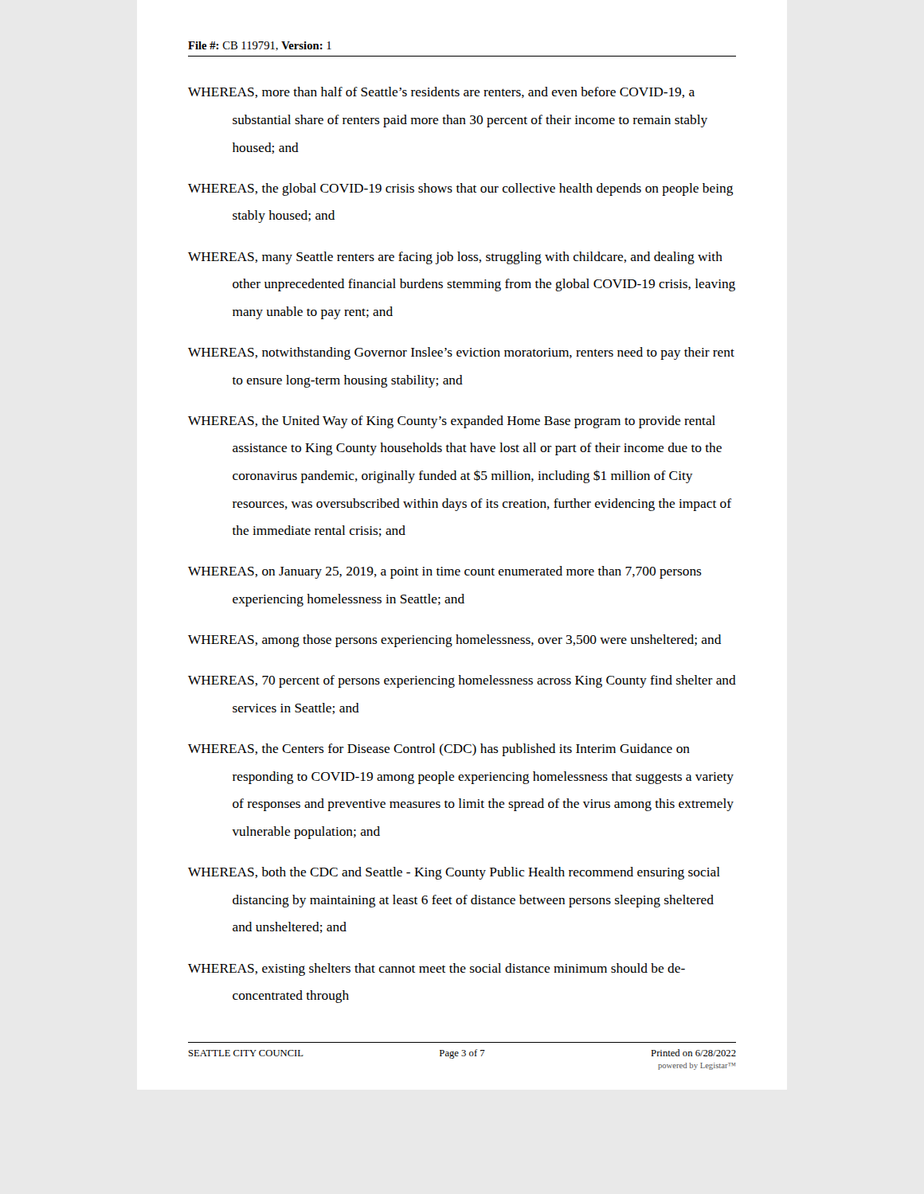File #: CB 119791, Version: 1
WHEREAS, more than half of Seattle’s residents are renters, and even before COVID-19, a substantial share of renters paid more than 30 percent of their income to remain stably housed; and
WHEREAS, the global COVID-19 crisis shows that our collective health depends on people being stably housed; and
WHEREAS, many Seattle renters are facing job loss, struggling with childcare, and dealing with other unprecedented financial burdens stemming from the global COVID-19 crisis, leaving many unable to pay rent; and
WHEREAS, notwithstanding Governor Inslee’s eviction moratorium, renters need to pay their rent to ensure long-term housing stability; and
WHEREAS, the United Way of King County’s expanded Home Base program to provide rental assistance to King County households that have lost all or part of their income due to the coronavirus pandemic, originally funded at $5 million, including $1 million of City resources, was oversubscribed within days of its creation, further evidencing the impact of the immediate rental crisis; and
WHEREAS, on January 25, 2019, a point in time count enumerated more than 7,700 persons experiencing homelessness in Seattle; and
WHEREAS, among those persons experiencing homelessness, over 3,500 were unsheltered; and
WHEREAS, 70 percent of persons experiencing homelessness across King County find shelter and services in Seattle; and
WHEREAS, the Centers for Disease Control (CDC) has published its Interim Guidance on responding to COVID-19 among people experiencing homelessness that suggests a variety of responses and preventive measures to limit the spread of the virus among this extremely vulnerable population; and
WHEREAS, both the CDC and Seattle - King County Public Health recommend ensuring social distancing by maintaining at least 6 feet of distance between persons sleeping sheltered and unsheltered; and
WHEREAS, existing shelters that cannot meet the social distance minimum should be de-concentrated through
SEATTLE CITY COUNCIL
Page 3 of 7
Printed on 6/28/2022 powered by Legistar™